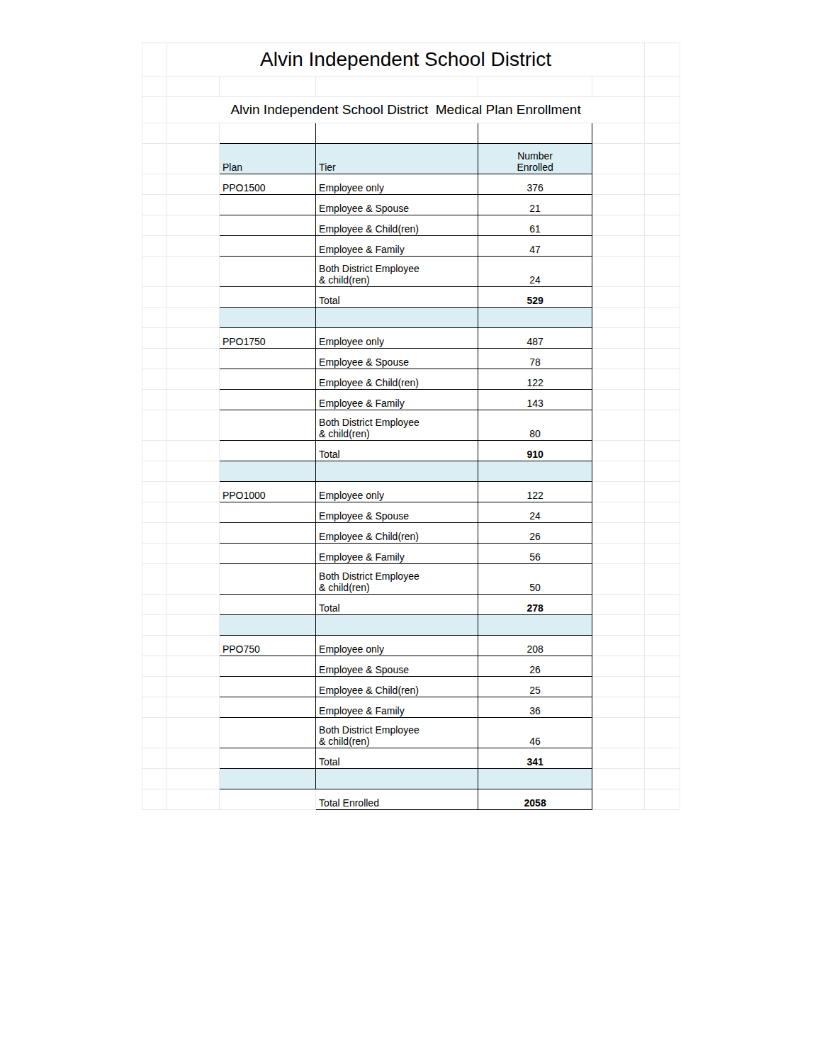| | Alvin Independent School District | |
| | Alvin Independent School District Medical Plan Enrollment | |
| | | Plan | Tier | Number Enrolled | | |
| | | PPO1500 | Employee only | 376 | | |
| | | | Employee & Spouse | 21 | | |
| | | | Employee & Child(ren) | 61 | | |
| | | | Employee & Family | 47 | | |
| | | | Both District Employee & child(ren) | 24 | | |
| | | | Total | 529 | | |
| | | PPO1750 | Employee only | 487 | | |
| | | | Employee & Spouse | 78 | | |
| | | | Employee & Child(ren) | 122 | | |
| | | | Employee & Family | 143 | | |
| | | | Both District Employee & child(ren) | 80 | | |
| | | | Total | 910 | | |
| | | PPO1000 | Employee only | 122 | | |
| | | | Employee & Spouse | 24 | | |
| | | | Employee & Child(ren) | 26 | | |
| | | | Employee & Family | 56 | | |
| | | | Both District Employee & child(ren) | 50 | | |
| | | | Total | 278 | | |
| | | PPO750 | Employee only | 208 | | |
| | | | Employee & Spouse | 26 | | |
| | | | Employee & Child(ren) | 25 | | |
| | | | Employee & Family | 36 | | |
| | | | Both District Employee & child(ren) | 46 | | |
| | | | Total | 341 | | |
| | | | Total Enrolled | 2058 | | |